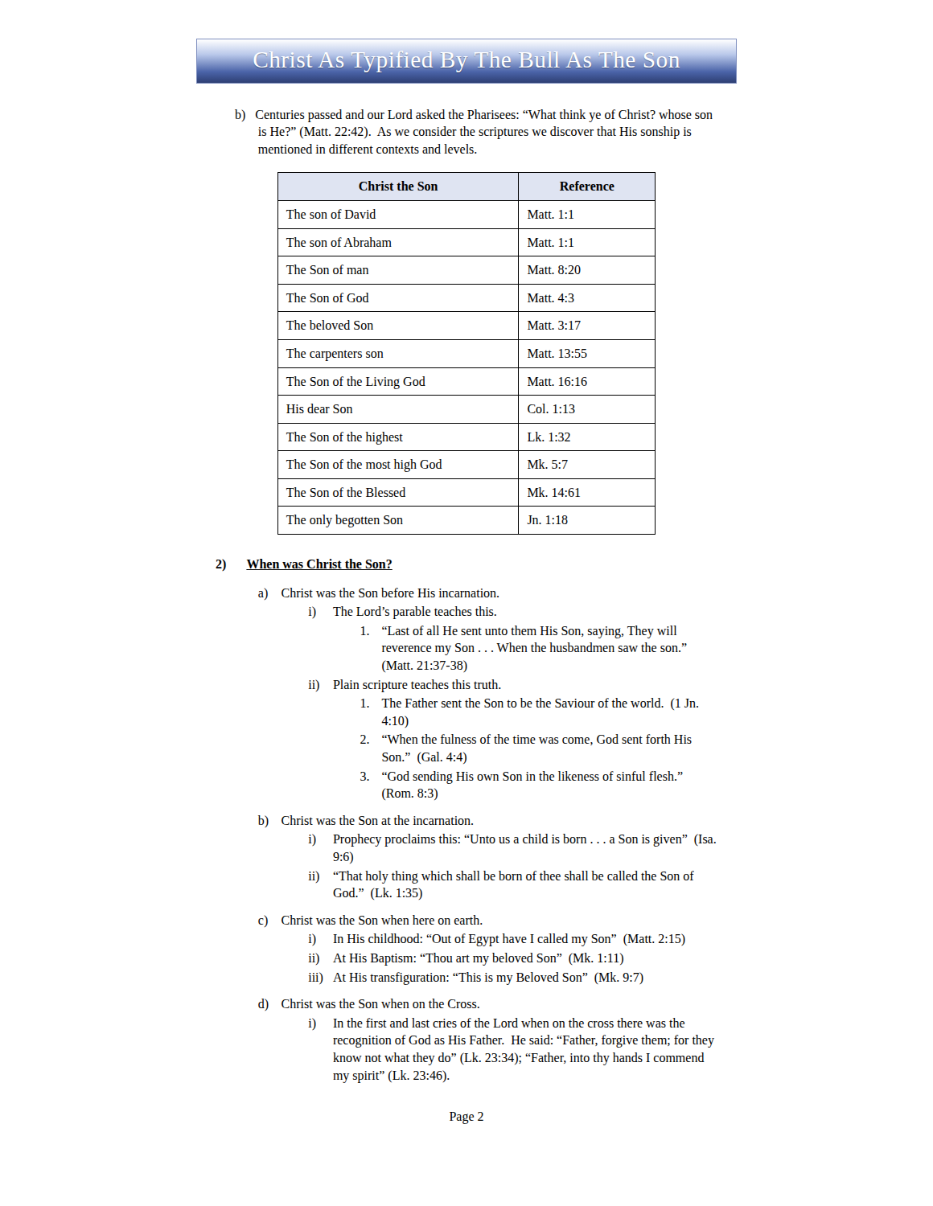Christ As Typified By The Bull As The Son
b) Centuries passed and our Lord asked the Pharisees: “What think ye of Christ? whose son is He?” (Matt. 22:42). As we consider the scriptures we discover that His sonship is mentioned in different contexts and levels.
| Christ the Son | Reference |
| --- | --- |
| The son of David | Matt. 1:1 |
| The son of Abraham | Matt. 1:1 |
| The Son of man | Matt. 8:20 |
| The Son of God | Matt. 4:3 |
| The beloved Son | Matt. 3:17 |
| The carpenters son | Matt. 13:55 |
| The Son of the Living God | Matt. 16:16 |
| His dear Son | Col. 1:13 |
| The Son of the highest | Lk. 1:32 |
| The Son of the most high God | Mk. 5:7 |
| The Son of the Blessed | Mk. 14:61 |
| The only begotten Son | Jn. 1:18 |
2) When was Christ the Son?
a) Christ was the Son before His incarnation.
i) The Lord’s parable teaches this.
1.“Last of all He sent unto them His Son, saying, They will reverence my Son . . . When the husbandmen saw the son.” (Matt. 21:37-38)
ii) Plain scripture teaches this truth.
1. The Father sent the Son to be the Saviour of the world. (1 Jn. 4:10)
2.“When the fulness of the time was come, God sent forth His Son.” (Gal. 4:4)
3.“God sending His own Son in the likeness of sinful flesh.” (Rom. 8:3)
b) Christ was the Son at the incarnation.
i) Prophecy proclaims this: “Unto us a child is born . . . a Son is given” (Isa. 9:6)
ii)“That holy thing which shall be born of thee shall be called the Son of God.” (Lk. 1:35)
c) Christ was the Son when here on earth.
i) In His childhood: “Out of Egypt have I called my Son” (Matt. 2:15)
ii) At His Baptism: “Thou art my beloved Son” (Mk. 1:11)
iii) At His transfiguration: “This is my Beloved Son” (Mk. 9:7)
d) Christ was the Son when on the Cross.
i) In the first and last cries of the Lord when on the cross there was the recognition of God as His Father. He said: “Father, forgive them; for they know not what they do” (Lk. 23:34); “Father, into thy hands I commend my spirit” (Lk. 23:46).
Page 2